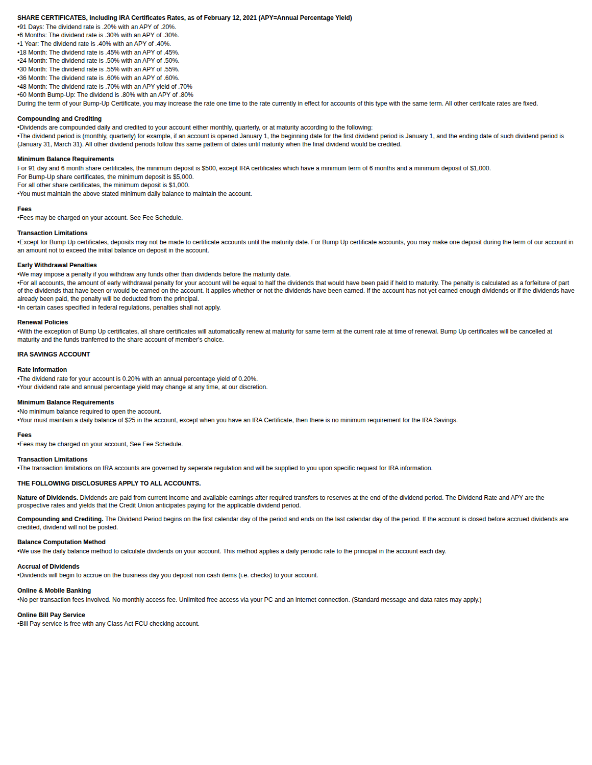SHARE CERTIFICATES, including IRA Certificates Rates, as of February 12, 2021 (APY=Annual Percentage Yield)
•91 Days: The dividend rate is .20% with an APY of .20%.
•6 Months: The dividend rate is .30% with an APY of .30%.
•1 Year: The dividend rate is .40% with an APY of .40%.
•18 Month: The dividend rate is .45% with an APY of .45%.
•24 Month: The dividend rate is .50% with an APY of .50%.
•30 Month: The dividend rate is .55% with an APY of .55%.
•36 Month: The dividend rate is .60% with an APY of .60%.
•48 Month: The dividend rate is .70% with an APY yield of .70%
•60 Month Bump-Up: The dividend is .80% with an APY of .80%
During the term of your Bump-Up Certificate, you may increase the rate one time to the rate currently in effect for accounts of this type with the same term. All other certifcate rates are fixed.
Compounding and Crediting
•Dividends are compounded daily and credited to your account either monthly, quarterly, or at maturity according to the following:
•The dividend period is (monthly, quarterly) for example, if an account is opened January 1, the beginning date for the first dividend period is January 1, and the ending date of such dividend period is (January 31, March 31). All other dividend periods follow this same pattern of dates until maturity when the final dividend would be credited.
Minimum Balance Requirements
For 91 day and 6 month share certificates, the minimum deposit is $500, except IRA certificates which have a minimum term of 6 months and a minimum deposit of $1,000.
For Bump-Up share certificates, the minimum deposit is $5,000.
For all other share certificates, the minimum deposit is $1,000.
•You must maintain the above stated minimum daily balance to maintain the account.
Fees
•Fees may be charged on your account. See Fee Schedule.
Transaction Limitations
•Except for Bump Up certificates, deposits may not be made to certificate accounts until the maturity date. For Bump Up certificate accounts, you may make one deposit during the term of our account in an amount not to exceed the initial balance on deposit in the account.
Early Withdrawal Penalties
•We may impose a penalty if you withdraw any funds other than dividends before the maturity date.
•For all accounts, the amount of early withdrawal penalty for your account will be equal to half the dividends that would have been paid if held to maturity. The penalty is calculated as a forfeiture of part of the dividends that have been or would be earned on the account. It applies whether or not the dividends have been earned. If the account has not yet earned enough dividends or if the dividends have already been paid, the penalty will be deducted from the principal.
•In certain cases specified in federal regulations, penalties shall not apply.
Renewal Policies
•With the exception of Bump Up certificates, all share certificates will automatically renew at maturity for same term at the current rate at time of renewal. Bump Up certificates will be cancelled at maturity and the funds tranferred to the share account of member's choice.
IRA SAVINGS ACCOUNT
Rate Information
•The dividend rate for your account is 0.20% with an annual percentage yield of 0.20%.
•Your dividend rate and annual percentage yield may change at any time, at our discretion.
Minimum Balance Requirements
•No minimum balance required to open the account.
•Your must maintain a daily balance of $25 in the account, except when you have an IRA Certificate, then there is no minimum requirement for the IRA Savings.
Fees
•Fees may be charged on your account, See Fee Schedule.
Transaction Limitations
•The transaction limitations on IRA accounts are governed by seperate regulation and will be supplied to you upon specific request for IRA information.
THE FOLLOWING DISCLOSURES APPLY TO ALL ACCOUNTS.
Nature of Dividends. Dividends are paid from current income and available earnings after required transfers to reserves at the end of the dividend period. The Dividend Rate and APY are the prospective rates and yields that the Credit Union anticipates paying for the applicable dividend period.
Compounding and Crediting. The Dividend Period begins on the first calendar day of the period and ends on the last calendar day of the period. If the account is closed before accrued dividends are credited, dividend will not be posted.
Balance Computation Method
•We use the daily balance method to calculate dividends on your account. This method applies a daily periodic rate to the principal in the account each day.
Accrual of Dividends
•Dividends will begin to accrue on the business day you deposit non cash items (i.e. checks) to your account.
Online & Mobile Banking
•No per transaction fees involved. No monthly access fee. Unlimited free access via your PC and an internet connection. (Standard message and data rates may apply.)
Online Bill Pay Service
•Bill Pay service is free with any Class Act FCU checking account.